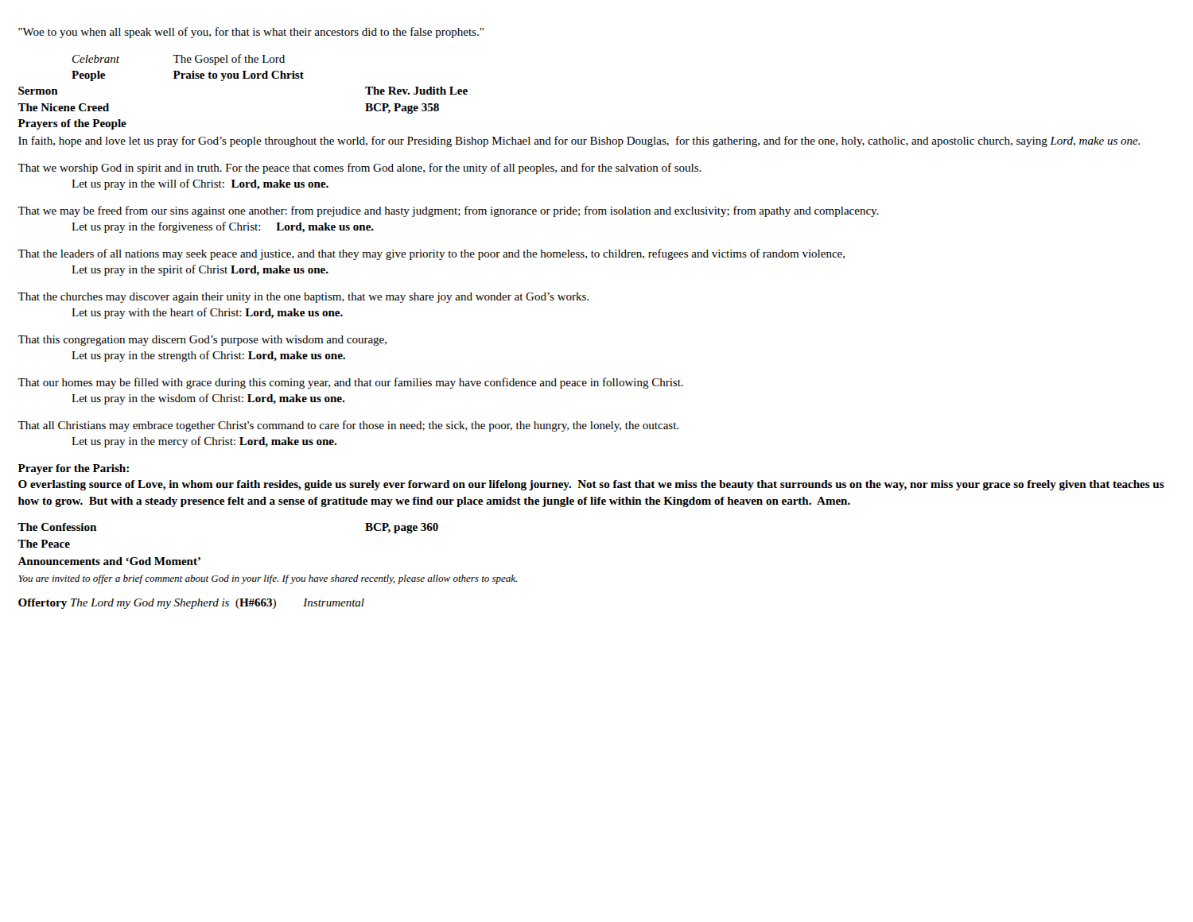"Woe to you when all speak well of you, for that is what their ancestors did to the false prophets."
Celebrant The Gospel of the Lord
People Praise to you Lord Christ
Sermon The Rev. Judith Lee
The Nicene Creed BCP, Page 358
Prayers of the People
In faith, hope and love let us pray for God’s people throughout the world, for our Presiding Bishop Michael and for our Bishop Douglas, for this gathering, and for the one, holy, catholic, and apostolic church, saying Lord, make us one.
That we worship God in spirit and in truth. For the peace that comes from God alone, for the unity of all peoples, and for the salvation of souls.
Let us pray in the will of Christ: Lord, make us one.
That we may be freed from our sins against one another: from prejudice and hasty judgment; from ignorance or pride; from isolation and exclusivity; from apathy and complacency.
Let us pray in the forgiveness of Christ: Lord, make us one.
That the leaders of all nations may seek peace and justice, and that they may give priority to the poor and the homeless, to children, refugees and victims of random violence,
Let us pray in the spirit of Christ Lord, make us one.
That the churches may discover again their unity in the one baptism, that we may share joy and wonder at God’s works.
Let us pray with the heart of Christ: Lord, make us one.
That this congregation may discern God’s purpose with wisdom and courage,
Let us pray in the strength of Christ: Lord, make us one.
That our homes may be filled with grace during this coming year, and that our families may have confidence and peace in following Christ.
Let us pray in the wisdom of Christ: Lord, make us one.
That all Christians may embrace together Christ's command to care for those in need; the sick, the poor, the hungry, the lonely, the outcast.
Let us pray in the mercy of Christ: Lord, make us one.
Prayer for the Parish:
O everlasting source of Love, in whom our faith resides, guide us surely ever forward on our lifelong journey. Not so fast that we miss the beauty that surrounds us on the way, nor miss your grace so freely given that teaches us how to grow. But with a steady presence felt and a sense of gratitude may we find our place amidst the jungle of life within the Kingdom of heaven on earth. Amen.
The Confession BCP, page 360
The Peace
Announcements and ‘God Moment’
You are invited to offer a brief comment about God in your life. If you have shared recently, please allow others to speak.
Offertory The Lord my God my Shepherd is (H#663) Instrumental